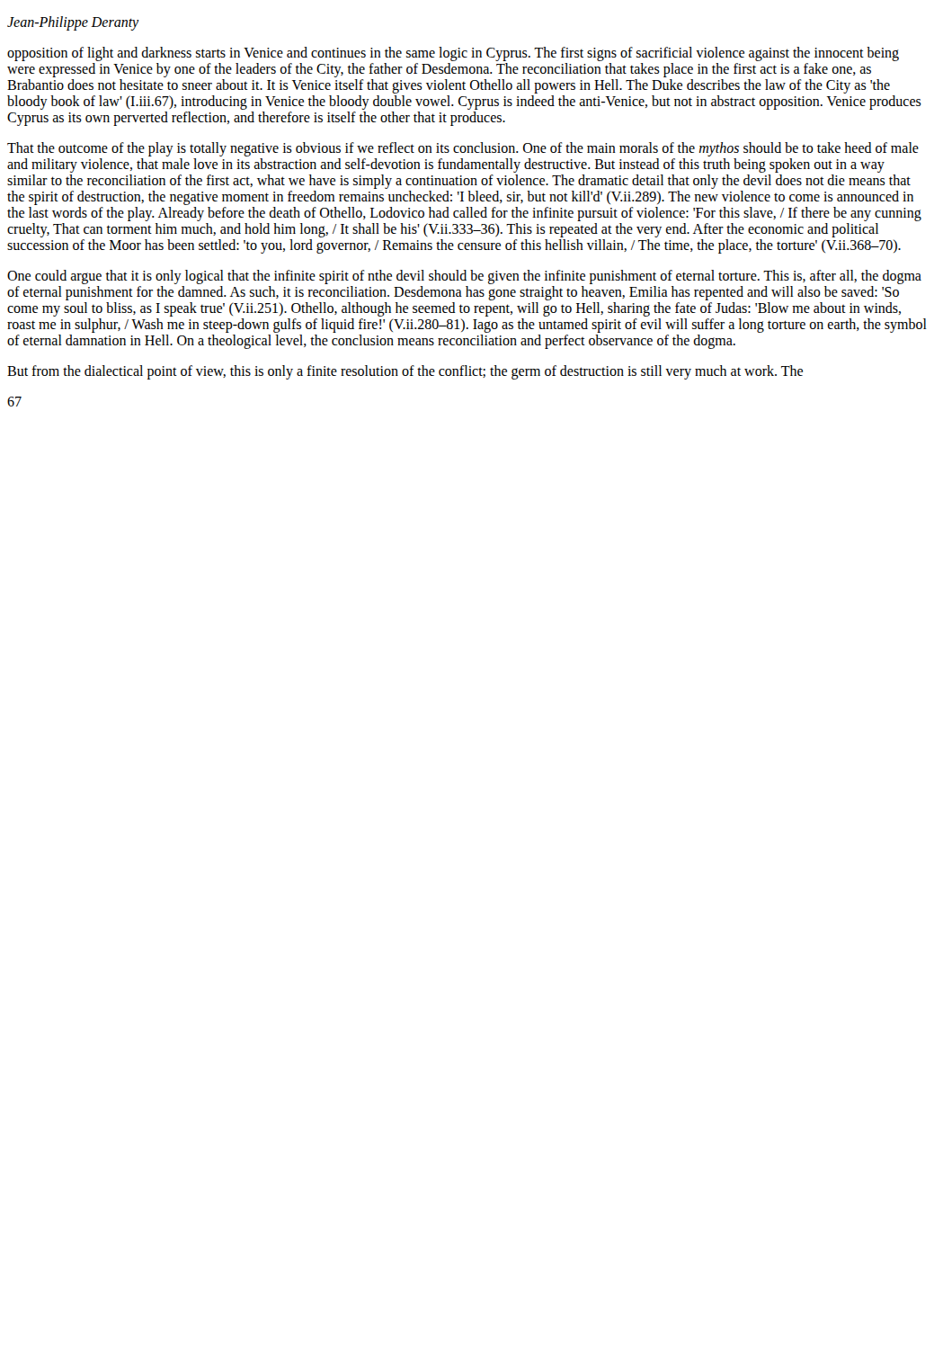Jean-Philippe Deranty
opposition of light and darkness starts in Venice and continues in the same logic in Cyprus. The first signs of sacrificial violence against the innocent being were expressed in Venice by one of the leaders of the City, the father of Desdemona. The reconciliation that takes place in the first act is a fake one, as Brabantio does not hesitate to sneer about it. It is Venice itself that gives violent Othello all powers in Hell. The Duke describes the law of the City as 'the bloody book of law' (I.iii.67), introducing in Venice the bloody double vowel. Cyprus is indeed the anti-Venice, but not in abstract opposition. Venice produces Cyprus as its own perverted reflection, and therefore is itself the other that it produces.
That the outcome of the play is totally negative is obvious if we reflect on its conclusion. One of the main morals of the mythos should be to take heed of male and military violence, that male love in its abstraction and self-devotion is fundamentally destructive. But instead of this truth being spoken out in a way similar to the reconciliation of the first act, what we have is simply a continuation of violence. The dramatic detail that only the devil does not die means that the spirit of destruction, the negative moment in freedom remains unchecked: 'I bleed, sir, but not kill'd' (V.ii.289). The new violence to come is announced in the last words of the play. Already before the death of Othello, Lodovico had called for the infinite pursuit of violence: 'For this slave, / If there be any cunning cruelty, That can torment him much, and hold him long, / It shall be his' (V.ii.333–36). This is repeated at the very end. After the economic and political succession of the Moor has been settled: 'to you, lord governor, / Remains the censure of this hellish villain, / The time, the place, the torture' (V.ii.368–70).
One could argue that it is only logical that the infinite spirit of nthe devil should be given the infinite punishment of eternal torture. This is, after all, the dogma of eternal punishment for the damned. As such, it is reconciliation. Desdemona has gone straight to heaven, Emilia has repented and will also be saved: 'So come my soul to bliss, as I speak true' (V.ii.251). Othello, although he seemed to repent, will go to Hell, sharing the fate of Judas: 'Blow me about in winds, roast me in sulphur, / Wash me in steep-down gulfs of liquid fire!' (V.ii.280–81). Iago as the untamed spirit of evil will suffer a long torture on earth, the symbol of eternal damnation in Hell. On a theological level, the conclusion means reconciliation and perfect observance of the dogma.
But from the dialectical point of view, this is only a finite resolution of the conflict; the germ of destruction is still very much at work. The
67